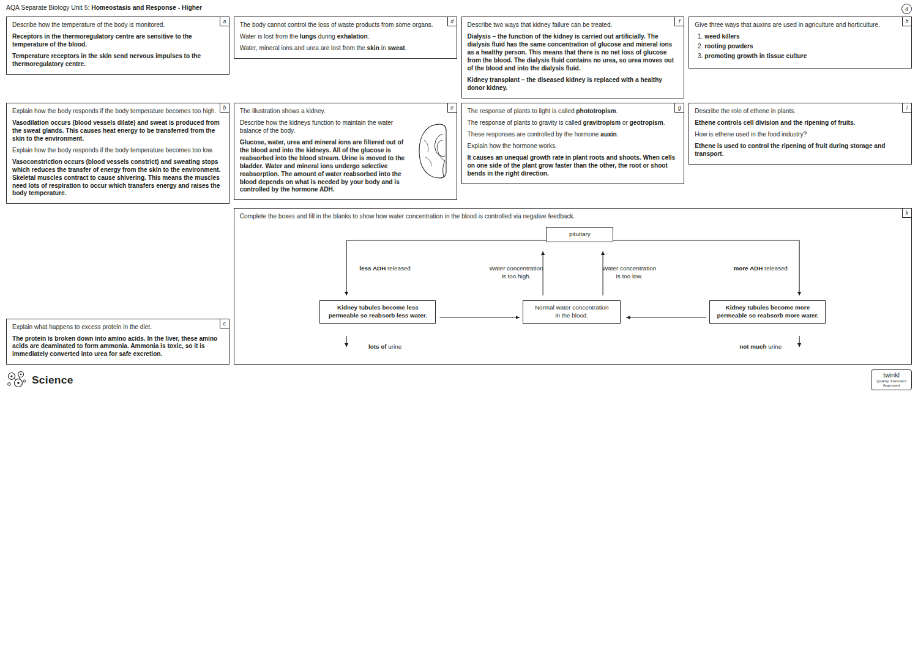AQA Separate Biology Unit 5: Homeostasis and Response - Higher
4
a
Describe how the temperature of the body is monitored.
Receptors in the thermoregulatory centre are sensitive to the temperature of the blood.
Temperature receptors in the skin send nervous impulses to the thermoregulatory centre.
b
Explain how the body responds if the body temperature becomes too high.
Vasodilation occurs (blood vessels dilate) and sweat is produced from the sweat glands. This causes heat energy to be transferred from the skin to the environment.
Explain how the body responds if the body temperature becomes too low.
Vasoconstriction occurs (blood vessels constrict) and sweating stops which reduces the transfer of energy from the skin to the environment. Skeletal muscles contract to cause shivering. This means the muscles need lots of respiration to occur which transfers energy and raises the body temperature.
c
Explain what happens to excess protein in the diet.
The protein is broken down into amino acids. In the liver, these amino acids are deaminated to form ammonia. Ammonia is toxic, so it is immediately converted into urea for safe excretion.
d
The body cannot control the loss of waste products from some organs.
Water is lost from the lungs during exhalation.
Water, mineral ions and urea are lost from the skin in sweat.
e
The illustration shows a kidney.
Describe how the kidneys function to maintain the water balance of the body.
Glucose, water, urea and mineral ions are filtered out of the blood and into the kidneys. All of the glucose is reabsorbed into the blood stream. Urine is moved to the bladder. Water and mineral ions undergo selective reabsorption. The amount of water reabsorbed into the blood depends on what is needed by your body and is controlled by the hormone ADH.
f
Describe two ways that kidney failure can be treated.
Dialysis – the function of the kidney is carried out artificially. The dialysis fluid has the same concentration of glucose and mineral ions as a healthy person. This means that there is no net loss of glucose from the blood. The dialysis fluid contains no urea, so urea moves out of the blood and into the dialysis fluid.
Kidney transplant – the diseased kidney is replaced with a healthy donor kidney.
g
The response of plants to light is called phototropism.
The response of plants to gravity is called gravitropism or geotropism.
These responses are controlled by the hormone auxin.
Explain how the hormone works.
It causes an unequal growth rate in plant roots and shoots. When cells on one side of the plant grow faster than the other, the root or shoot bends in the right direction.
h
Give three ways that auxins are used in agriculture and horticulture.
weed killers
rooting powders
promoting growth in tissue culture
i
Describe the role of ethene in plants.
Ethene controls cell division and the ripening of fruits.
How is ethene used in the food industry?
Ethene is used to control the ripening of fruit during storage and transport.
j
Describe the role of gibberellins in plants.
Gibberellins initiate seed germination.
Give three ways that gibberellins are used in agriculture and horticulture.
end seed dormancy
promote flowering
increase fruit size
k
Complete the boxes and fill in the blanks to show how water concentration in the blood is controlled via negative feedback.
pituitary
Normal water concentration
in the blood.
Kidney tubules become less permeable so reabsorb less water.
Kidney tubules become more permeable so reabsorb more water.
less ADH released
more ADH released
Water concentration
is too high.
Water concentration
is too low.
lots of urine
not much urine
Science
twinkl Quality Standard
Approved